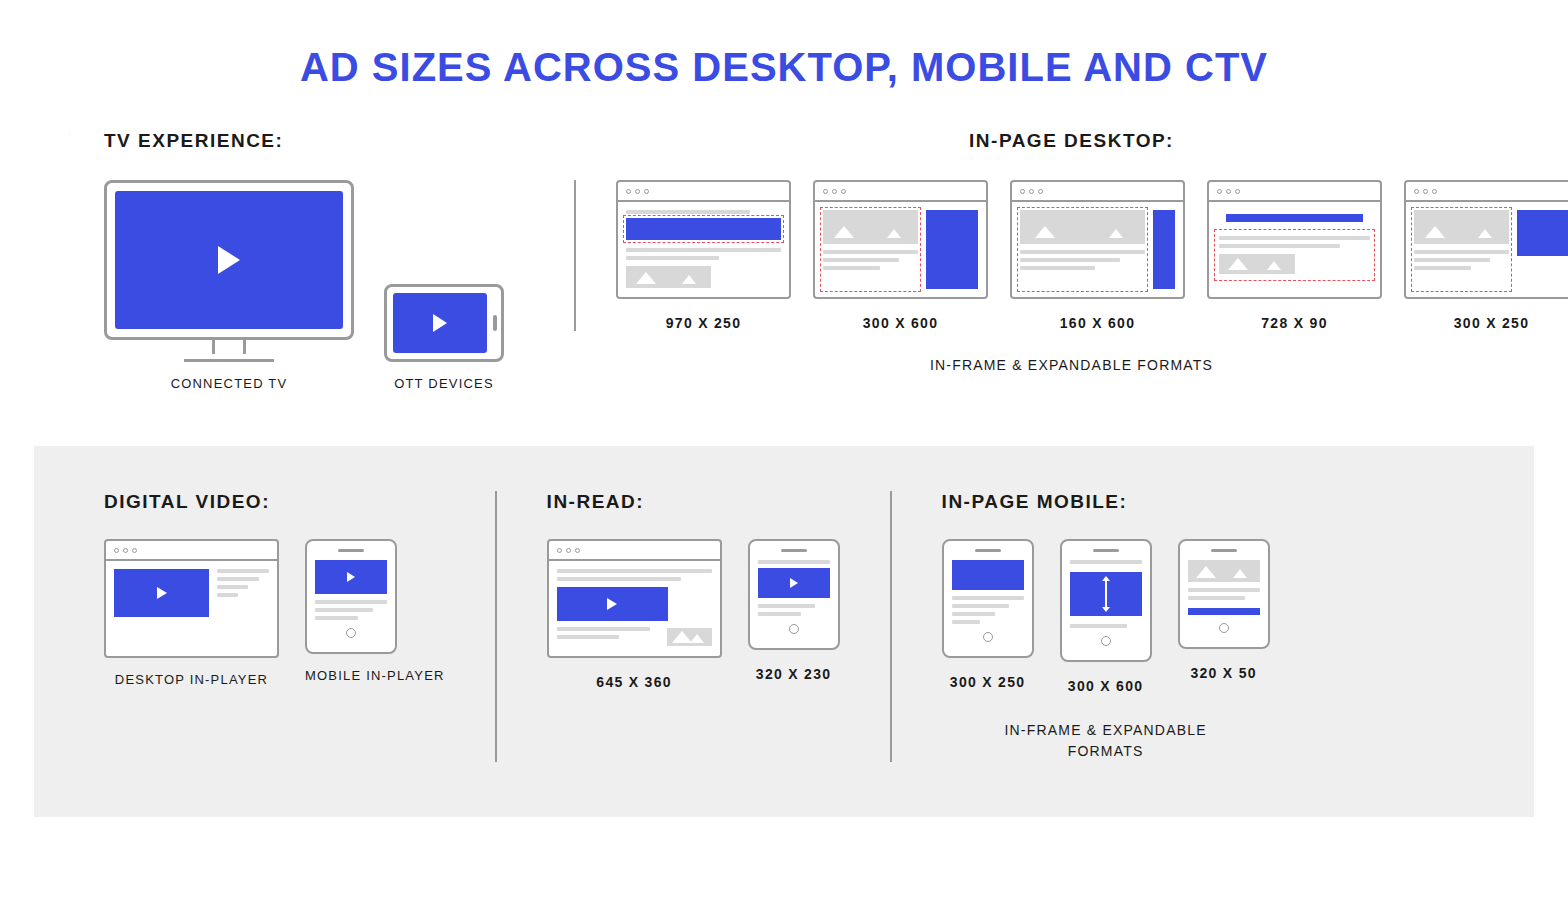Ad Sizes Across Desktop, Mobile and CTV
TV Experience:
Connected TV
OTT Devices
In-Page Desktop:
970 x 250
300 x 600
160 x 600
728 x 90
300 x 250
In-Frame & Expandable Formats
Digital Video:
Desktop In-Player
Mobile In-Player
In-Read:
645 x 360
320 x 230
In-Page Mobile:
300 x 250
300 x 600
320 x 50
In-Frame & Expandable
Formats